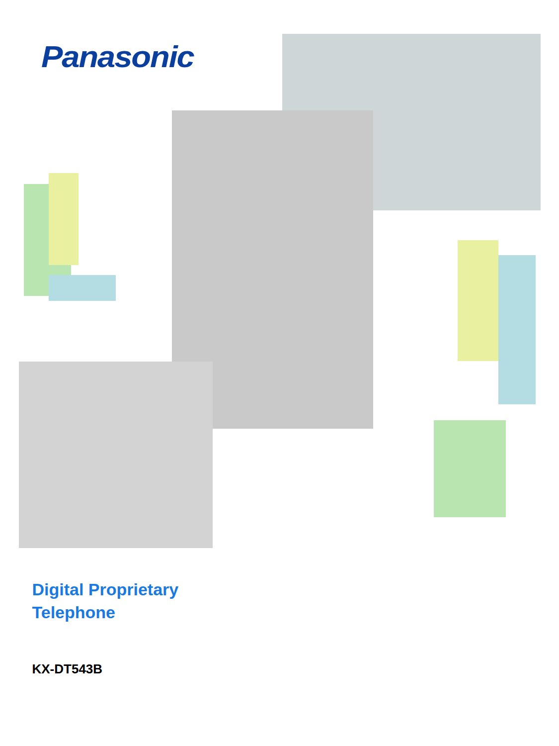Panasonic
Digital Proprietary Telephone
KX-DT543B